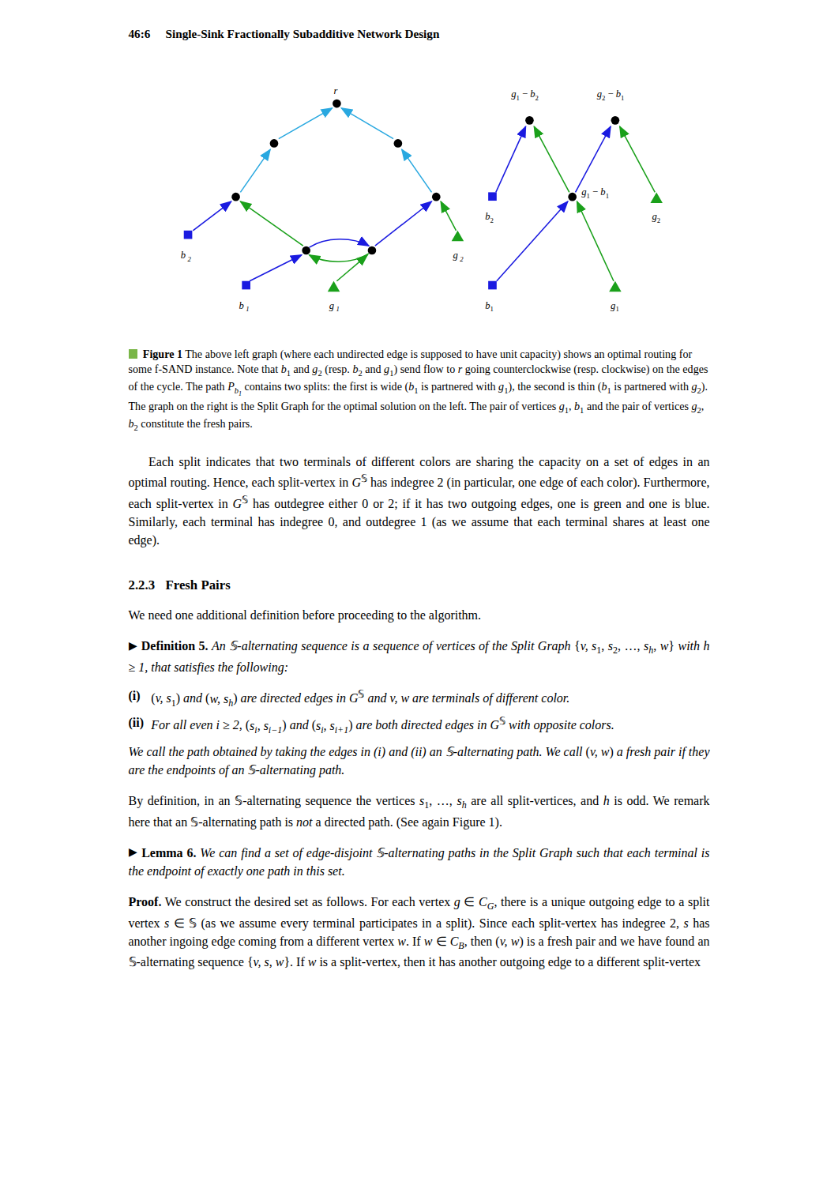46:6 Single-Sink Fractionally Subadditive Network Design
r b 2 b 1 g 1 g 2 g1 − b2 g2 − b1 g1 − b1 b2 g2 b1 g1
Figure 1 The above left graph (where each undirected edge is supposed to have unit capacity) shows an optimal routing for some f-SAND instance. Note that b1 and g2 (resp. b2 and g1) send flow to r going counterclockwise (resp. clockwise) on the edges of the cycle. The path Pb1 contains two splits: the first is wide (b1 is partnered with g1), the second is thin (b1 is partnered with g2). The graph on the right is the Split Graph for the optimal solution on the left. The pair of vertices g1, b1 and the pair of vertices g2, b2 constitute the fresh pairs.
Each split indicates that two terminals of different colors are sharing the capacity on a set of edges in an optimal routing. Hence, each split-vertex in G𝕊 has indegree 2 (in particular, one edge of each color). Furthermore, each split-vertex in G𝕊 has outdegree either 0 or 2; if it has two outgoing edges, one is green and one is blue. Similarly, each terminal has indegree 0, and outdegree 1 (as we assume that each terminal shares at least one edge).
2.2.3 Fresh Pairs
We need one additional definition before proceeding to the algorithm.
Definition 5. An 𝕊-alternating sequence is a sequence of vertices of the Split Graph {v, s1, s2, …, sh, w} with h ≥ 1, that satisfies the following:
(i) (v, s1) and (w, sh) are directed edges in G𝕊 and v, w are terminals of different color.
(ii) For all even i ≥ 2, (si, si−1) and (si, si+1) are both directed edges in G𝕊 with opposite colors.
We call the path obtained by taking the edges in (i) and (ii) an 𝕊-alternating path. We call (v, w) a fresh pair if they are the endpoints of an 𝕊-alternating path.
By definition, in an 𝕊-alternating sequence the vertices s1, …, sh are all split-vertices, and h is odd. We remark here that an 𝕊-alternating path is not a directed path. (See again Figure 1).
Lemma 6. We can find a set of edge-disjoint 𝕊-alternating paths in the Split Graph such that each terminal is the endpoint of exactly one path in this set.
Proof. We construct the desired set as follows. For each vertex g ∈ CG, there is a unique outgoing edge to a split vertex s ∈ 𝕊 (as we assume every terminal participates in a split). Since each split-vertex has indegree 2, s has another ingoing edge coming from a different vertex w. If w ∈ CB, then (v, w) is a fresh pair and we have found an 𝕊-alternating sequence {v, s, w}. If w is a split-vertex, then it has another outgoing edge to a different split-vertex